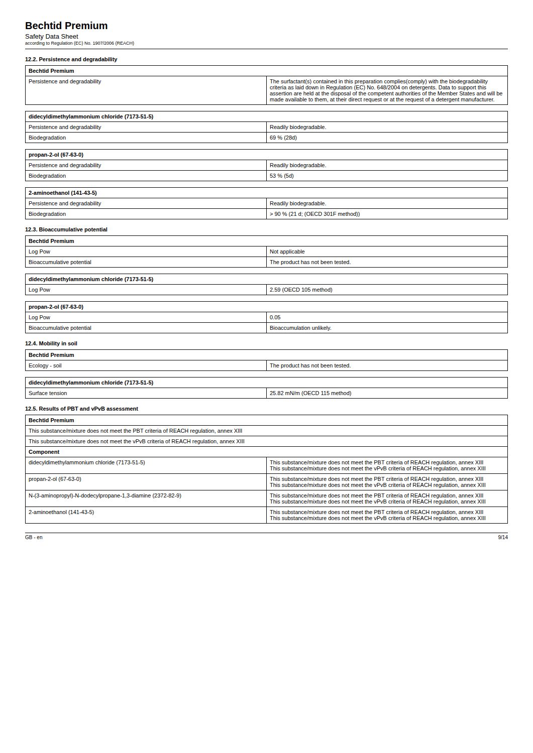Bechtid Premium
Safety Data Sheet
according to Regulation (EC) No. 1907/2006 (REACH)
12.2. Persistence and degradability
| Bechtid Premium |
| --- |
| Persistence and degradability | The surfactant(s) contained in this preparation complies(comply) with the biodegradability criteria as laid down in Regulation (EC) No. 648/2004 on detergents. Data to support this assertion are held at the disposal of the competent authorities of the Member States and will be made available to them, at their direct request or at the request of a detergent manufacturer. |
| didecyldimethylammonium chloride (7173-51-5) |
| --- |
| Persistence and degradability | Readily biodegradable. |
| Biodegradation | 69 % (28d) |
| propan-2-ol (67-63-0) |
| --- |
| Persistence and degradability | Readily biodegradable. |
| Biodegradation | 53 % (5d) |
| 2-aminoethanol (141-43-5) |
| --- |
| Persistence and degradability | Readily biodegradable. |
| Biodegradation | > 90 % (21 d; (OECD 301F method)) |
12.3. Bioaccumulative potential
| Bechtid Premium |
| --- |
| Log Pow | Not applicable |
| Bioaccumulative potential | The product has not been tested. |
| didecyldimethylammonium chloride (7173-51-5) |
| --- |
| Log Pow | 2.59 (OECD 105 method) |
| propan-2-ol (67-63-0) |
| --- |
| Log Pow | 0.05 |
| Bioaccumulative potential | Bioaccumulation unlikely. |
12.4. Mobility in soil
| Bechtid Premium |
| --- |
| Ecology - soil | The product has not been tested. |
| didecyldimethylammonium chloride (7173-51-5) |
| --- |
| Surface tension | 25.82 mN/m (OECD 115 method) |
12.5. Results of PBT and vPvB assessment
| Bechtid Premium |
| --- |
| This substance/mixture does not meet the PBT criteria of REACH regulation, annex XIII |
| This substance/mixture does not meet the vPvB criteria of REACH regulation, annex XIII |
| Component |
| didecyldimethylammonium chloride (7173-51-5) | This substance/mixture does not meet the PBT criteria of REACH regulation, annex XIII This substance/mixture does not meet the vPvB criteria of REACH regulation, annex XIII |
| propan-2-ol (67-63-0) | This substance/mixture does not meet the PBT criteria of REACH regulation, annex XIII This substance/mixture does not meet the vPvB criteria of REACH regulation, annex XIII |
| N-(3-aminopropyl)-N-dodecylpropane-1,3-diamine (2372-82-9) | This substance/mixture does not meet the PBT criteria of REACH regulation, annex XIII This substance/mixture does not meet the vPvB criteria of REACH regulation, annex XIII |
| 2-aminoethanol (141-43-5) | This substance/mixture does not meet the PBT criteria of REACH regulation, annex XIII This substance/mixture does not meet the vPvB criteria of REACH regulation, annex XIII |
GB - en 9/14